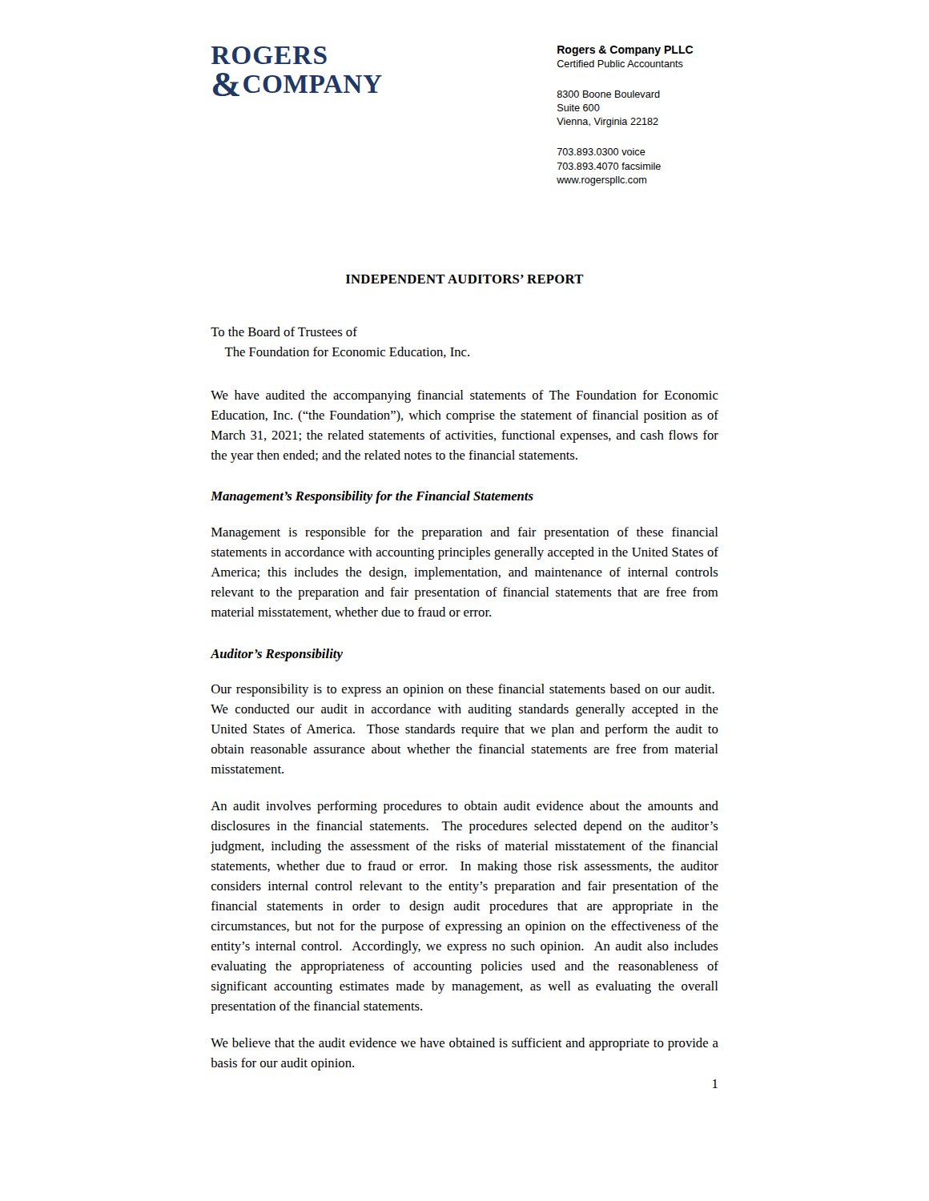ROGERS
&COMPANY
Rogers & Company PLLC
Certified Public Accountants
8300 Boone Boulevard
Suite 600
Vienna, Virginia 22182
703.893.0300 voice
703.893.4070 facsimile
www.rogerspllc.com
INDEPENDENT AUDITORS’ REPORT
To the Board of Trustees of
The Foundation for Economic Education, Inc.
We have audited the accompanying financial statements of The Foundation for Economic Education, Inc. (“the Foundation”), which comprise the statement of financial position as of March 31, 2021; the related statements of activities, functional expenses, and cash flows for the year then ended; and the related notes to the financial statements.
Management’s Responsibility for the Financial Statements
Management is responsible for the preparation and fair presentation of these financial statements in accordance with accounting principles generally accepted in the United States of America; this includes the design, implementation, and maintenance of internal controls relevant to the preparation and fair presentation of financial statements that are free from material misstatement, whether due to fraud or error.
Auditor’s Responsibility
Our responsibility is to express an opinion on these financial statements based on our audit. We conducted our audit in accordance with auditing standards generally accepted in the United States of America. Those standards require that we plan and perform the audit to obtain reasonable assurance about whether the financial statements are free from material misstatement.
An audit involves performing procedures to obtain audit evidence about the amounts and disclosures in the financial statements. The procedures selected depend on the auditor’s judgment, including the assessment of the risks of material misstatement of the financial statements, whether due to fraud or error. In making those risk assessments, the auditor considers internal control relevant to the entity’s preparation and fair presentation of the financial statements in order to design audit procedures that are appropriate in the circumstances, but not for the purpose of expressing an opinion on the effectiveness of the entity’s internal control. Accordingly, we express no such opinion. An audit also includes evaluating the appropriateness of accounting policies used and the reasonableness of significant accounting estimates made by management, as well as evaluating the overall presentation of the financial statements.
We believe that the audit evidence we have obtained is sufficient and appropriate to provide a basis for our audit opinion.
1